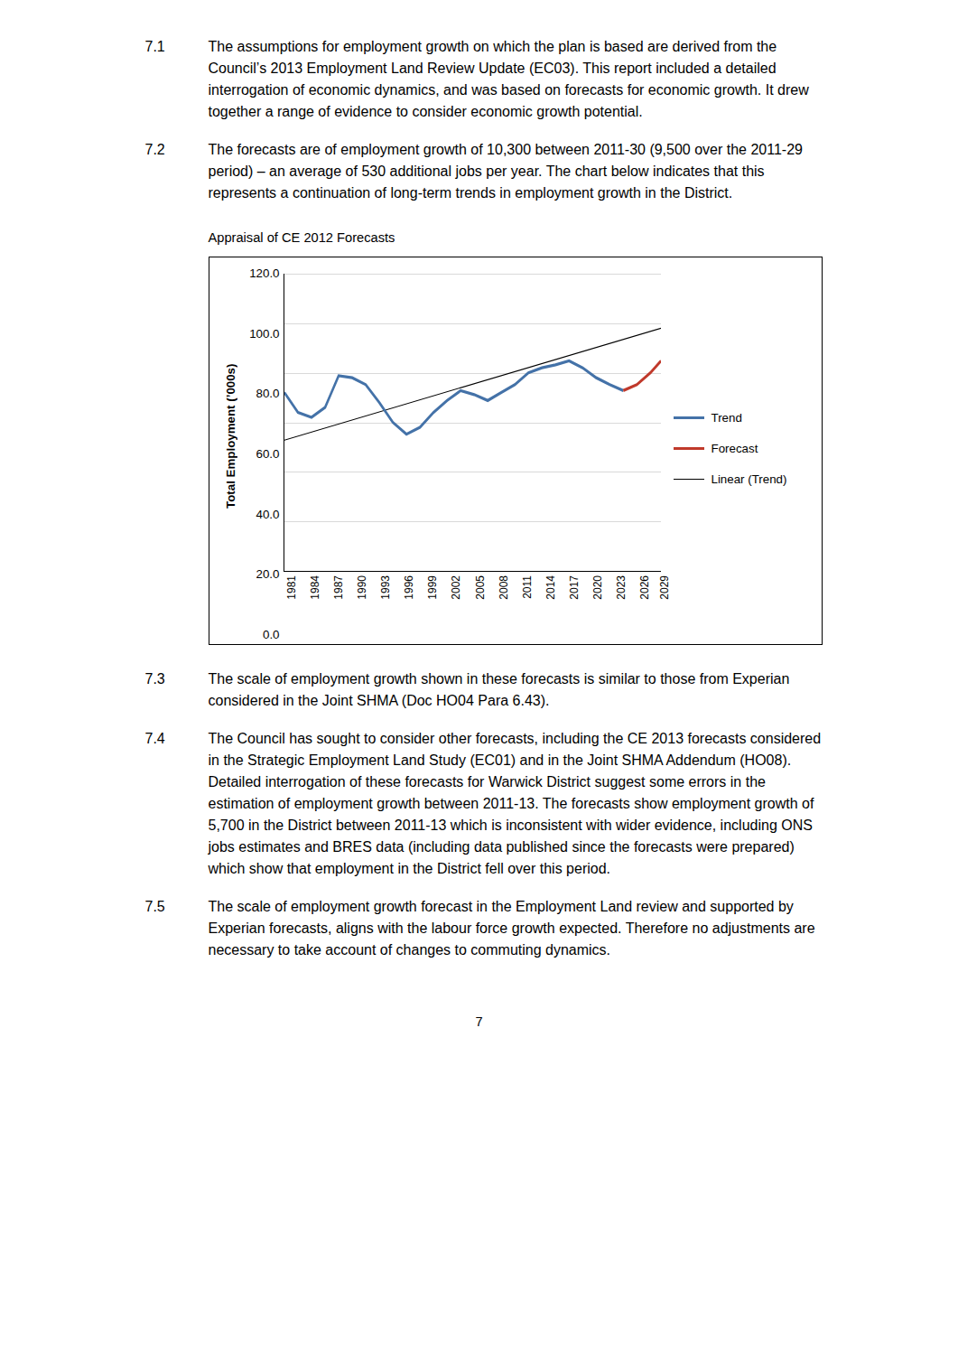7.1
The assumptions for employment growth on which the plan is based are derived from the Council’s 2013 Employment Land Review Update (EC03). This report included a detailed interrogation of economic dynamics, and was based on forecasts for economic growth. It drew together a range of evidence to consider economic growth potential.
7.2
The forecasts are of employment growth of 10,300 between 2011-30 (9,500 over the 2011-29 period) – an average of 530 additional jobs per year. The chart below indicates that this represents a continuation of long-term trends in employment growth in the District.
Appraisal of CE 2012 Forecasts
Total Employment (’000s)
120.0 100.0 80.0 60.0 40.0 20.0 0.0
1981 1984 1987 1990 1993 1996 1999 2002 2005 2008 2011 2014 2017 2020 2023 2026 2029
Trend
Forecast
Linear (Trend)
7.3
The scale of employment growth shown in these forecasts is similar to those from Experian considered in the Joint SHMA (Doc HO04 Para 6.43).
7.4
The Council has sought to consider other forecasts, including the CE 2013 forecasts considered in the Strategic Employment Land Study (EC01) and in the Joint SHMA Addendum (HO08). Detailed interrogation of these forecasts for Warwick District suggest some errors in the estimation of employment growth between 2011-13. The forecasts show employment growth of 5,700 in the District between 2011-13 which is inconsistent with wider evidence, including ONS jobs estimates and BRES data (including data published since the forecasts were prepared) which show that employment in the District fell over this period.
7.5
The scale of employment growth forecast in the Employment Land review and supported by Experian forecasts, aligns with the labour force growth expected. Therefore no adjustments are necessary to take account of changes to commuting dynamics.
7